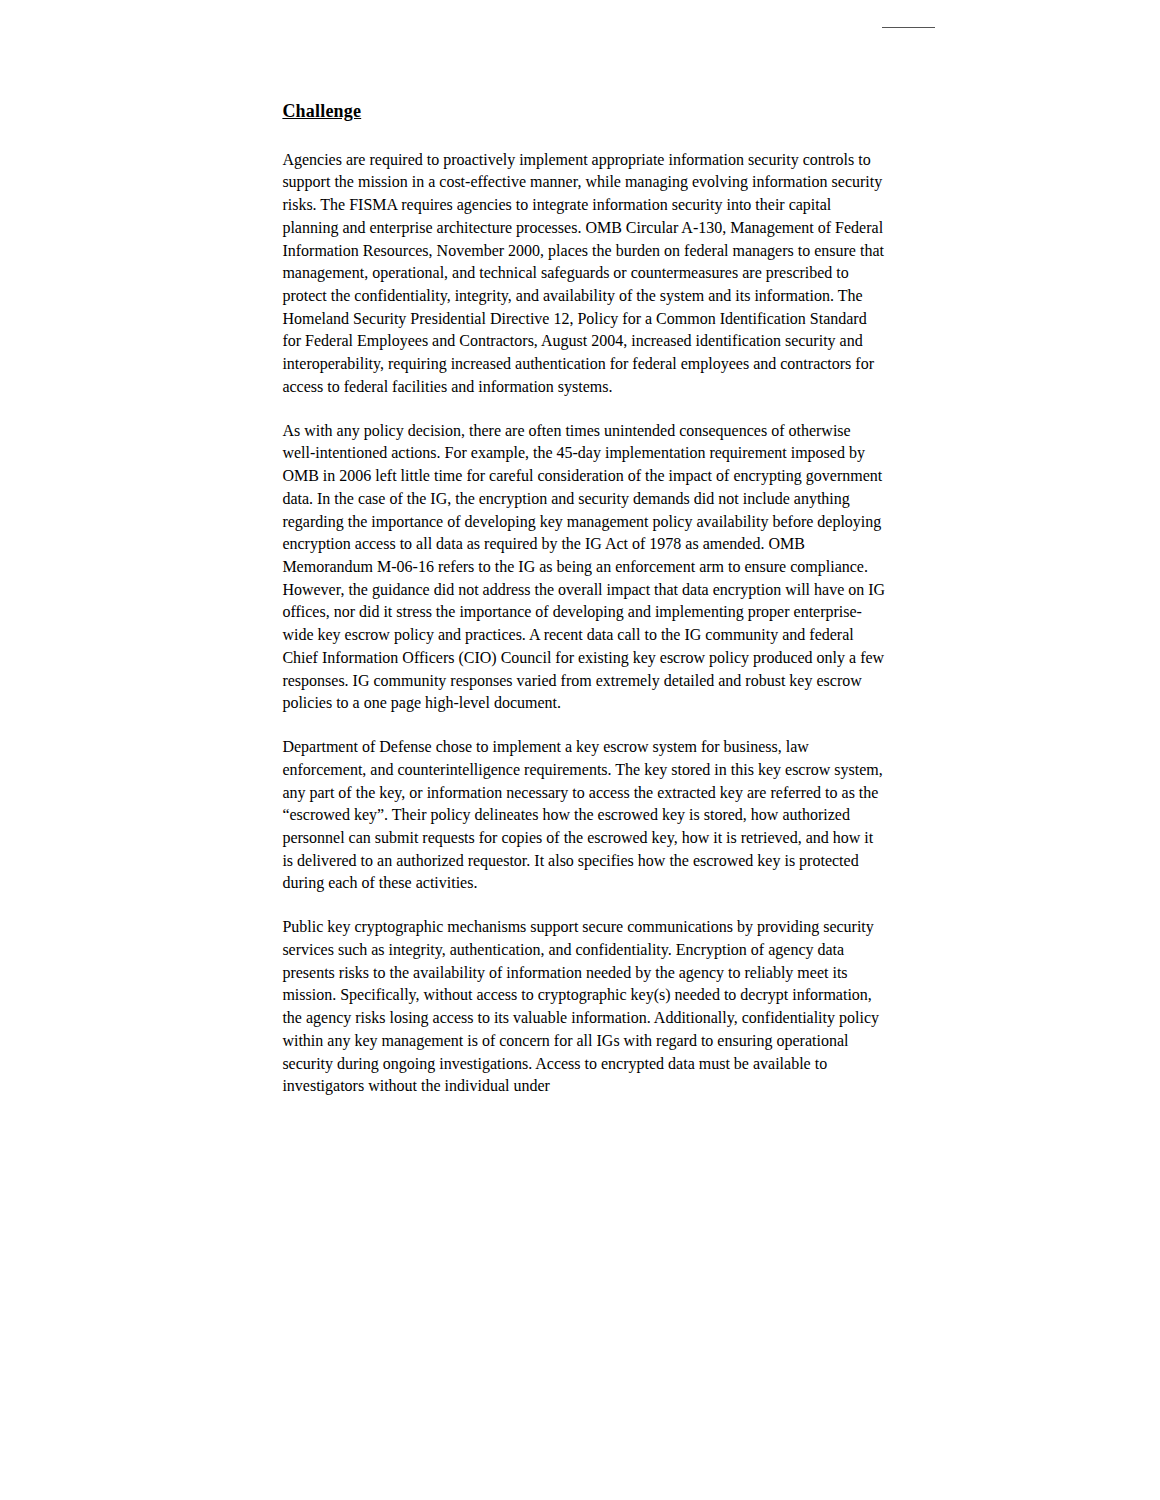Challenge
Agencies are required to proactively implement appropriate information security controls to support the mission in a cost-effective manner, while managing evolving information security risks. The FISMA requires agencies to integrate information security into their capital planning and enterprise architecture processes. OMB Circular A-130, Management of Federal Information Resources, November 2000, places the burden on federal managers to ensure that management, operational, and technical safeguards or countermeasures are prescribed to protect the confidentiality, integrity, and availability of the system and its information. The Homeland Security Presidential Directive 12, Policy for a Common Identification Standard for Federal Employees and Contractors, August 2004, increased identification security and interoperability, requiring increased authentication for federal employees and contractors for access to federal facilities and information systems.
As with any policy decision, there are often times unintended consequences of otherwise well-intentioned actions. For example, the 45-day implementation requirement imposed by OMB in 2006 left little time for careful consideration of the impact of encrypting government data. In the case of the IG, the encryption and security demands did not include anything regarding the importance of developing key management policy availability before deploying encryption access to all data as required by the IG Act of 1978 as amended. OMB Memorandum M-06-16 refers to the IG as being an enforcement arm to ensure compliance. However, the guidance did not address the overall impact that data encryption will have on IG offices, nor did it stress the importance of developing and implementing proper enterprise-wide key escrow policy and practices. A recent data call to the IG community and federal Chief Information Officers (CIO) Council for existing key escrow policy produced only a few responses. IG community responses varied from extremely detailed and robust key escrow policies to a one page high-level document.
Department of Defense chose to implement a key escrow system for business, law enforcement, and counterintelligence requirements. The key stored in this key escrow system, any part of the key, or information necessary to access the extracted key are referred to as the “escrowed key”. Their policy delineates how the escrowed key is stored, how authorized personnel can submit requests for copies of the escrowed key, how it is retrieved, and how it is delivered to an authorized requestor. It also specifies how the escrowed key is protected during each of these activities.
Public key cryptographic mechanisms support secure communications by providing security services such as integrity, authentication, and confidentiality. Encryption of agency data presents risks to the availability of information needed by the agency to reliably meet its mission. Specifically, without access to cryptographic key(s) needed to decrypt information, the agency risks losing access to its valuable information. Additionally, confidentiality policy within any key management is of concern for all IGs with regard to ensuring operational security during ongoing investigations. Access to encrypted data must be available to investigators without the individual under